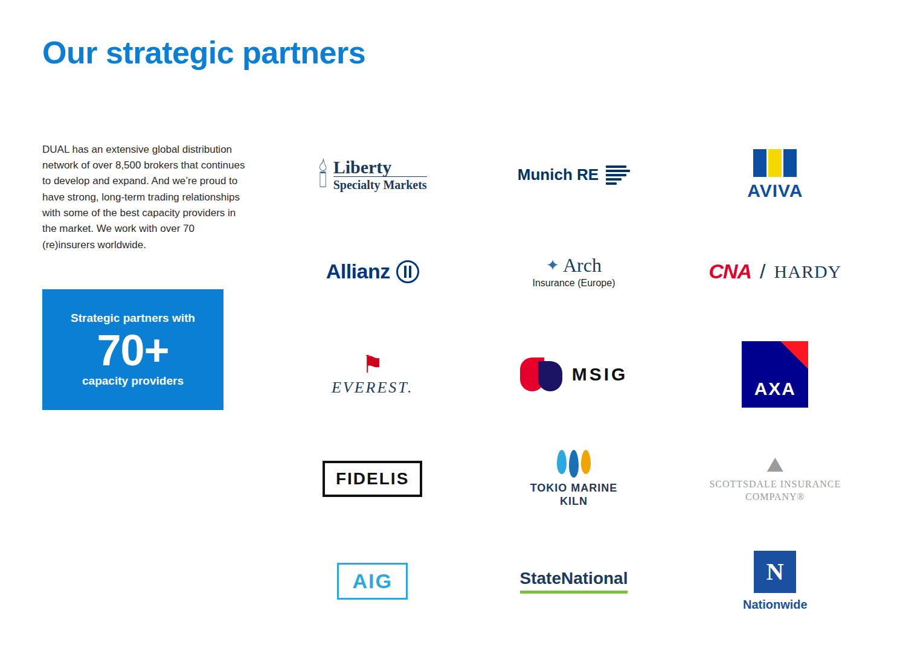Our strategic partners
DUAL has an extensive global distribution network of over 8,500 brokers that continues to develop and expand. And we’re proud to have strong, long-term trading relationships with some of the best capacity providers in the market. We work with over 70 (re)insurers worldwide.
Strategic partners with
70+
capacity providers
🕯
Liberty
Specialty Markets
Munich RE
AVIVA
Allianz
✦Arch
Insurance (Europe)
CNA / HARDY
⚑
EVEREST.
MSIG
AXA
FIDELIS
TOKIO MARINE
KILN
⛰
SCOTTSDALE INSURANCE
COMPANY®
AIG
State National
N
Nationwide